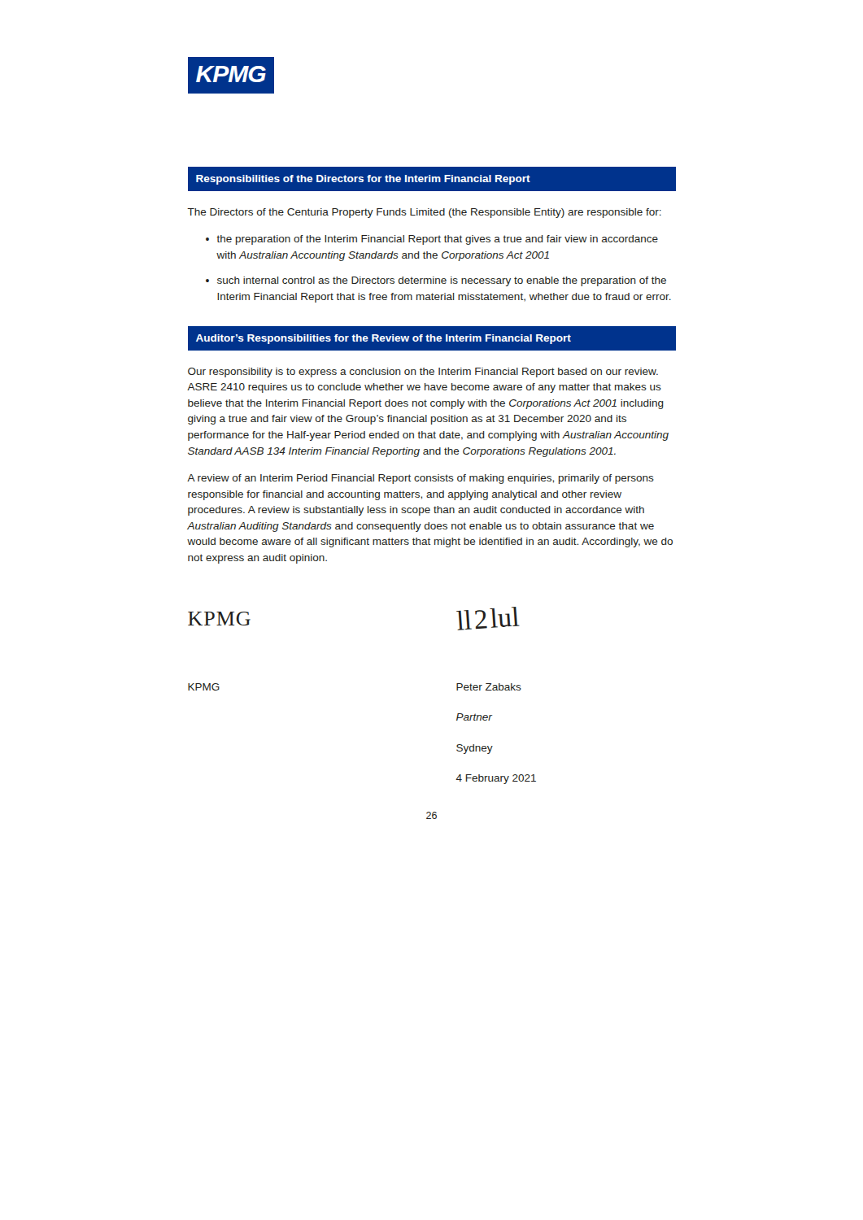KPMG
Responsibilities of the Directors for the Interim Financial Report
The Directors of the Centuria Property Funds Limited (the Responsible Entity) are responsible for:
the preparation of the Interim Financial Report that gives a true and fair view in accordance with Australian Accounting Standards and the Corporations Act 2001
such internal control as the Directors determine is necessary to enable the preparation of the Interim Financial Report that is free from material misstatement, whether due to fraud or error.
Auditor’s Responsibilities for the Review of the Interim Financial Report
Our responsibility is to express a conclusion on the Interim Financial Report based on our review. ASRE 2410 requires us to conclude whether we have become aware of any matter that makes us believe that the Interim Financial Report does not comply with the Corporations Act 2001 including giving a true and fair view of the Group’s financial position as at 31 December 2020 and its performance for the Half-year Period ended on that date, and complying with Australian Accounting Standard AASB 134 Interim Financial Reporting and the Corporations Regulations 2001.
A review of an Interim Period Financial Report consists of making enquiries, primarily of persons responsible for financial and accounting matters, and applying analytical and other review procedures. A review is substantially less in scope than an audit conducted in accordance with Australian Auditing Standards and consequently does not enable us to obtain assurance that we would become aware of all significant matters that might be identified in an audit. Accordingly, we do not express an audit opinion.
KPMG
ll 2 lul
KPMG
Peter Zabaks
Partner
Sydney
4 February 2021
26